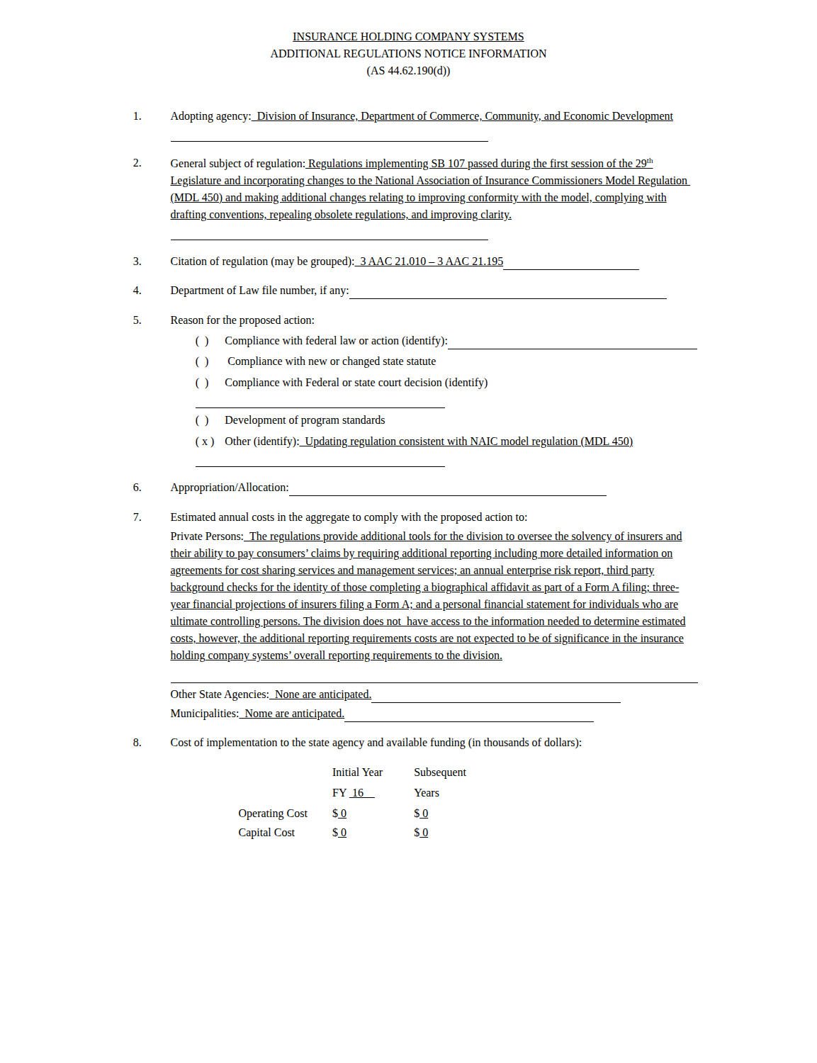INSURANCE HOLDING COMPANY SYSTEMS ADDITIONAL REGULATIONS NOTICE INFORMATION (AS 44.62.190(d))
Adopting agency: Division of Insurance, Department of Commerce, Community, and Economic Development
General subject of regulation: Regulations implementing SB 107 passed during the first session of the 29th Legislature and incorporating changes to the National Association of Insurance Commissioners Model Regulation (MDL 450) and making additional changes relating to improving conformity with the model, complying with drafting conventions, repealing obsolete regulations, and improving clarity.
Citation of regulation (may be grouped): 3 AAC 21.010 – 3 AAC 21.195
Department of Law file number, if any:
Reason for the proposed action:
( ) Compliance with federal law or action (identify):
( ) Compliance with new or changed state statute
( ) Compliance with Federal or state court decision (identify)
( ) Development of program standards
( x ) Other (identify): Updating regulation consistent with NAIC model regulation (MDL 450)
Appropriation/Allocation:
Estimated annual costs in the aggregate to comply with the proposed action to:
Private Persons: The regulations provide additional tools for the division to oversee the solvency of insurers and their ability to pay consumers’ claims by requiring additional reporting including more detailed information on agreements for cost sharing services and management services; an annual enterprise risk report, third party background checks for the identity of those completing a biographical affidavit as part of a Form A filing; three-year financial projections of insurers filing a Form A; and a personal financial statement for individuals who are ultimate controlling persons. The division does not have access to the information needed to determine estimated costs, however, the additional reporting requirements costs are not expected to be of significance in the insurance holding company systems’ overall reporting requirements to the division.
Other State Agencies: None are anticipated.
Municipalities: Nome are anticipated.
Cost of implementation to the state agency and available funding (in thousands of dollars):
| | Initial Year | Subsequent |
| --- | --- | --- |
| | FY 16 | Years |
| Operating Cost | $ 0 | $ 0 |
| Capital Cost | $ 0 | $ 0 |